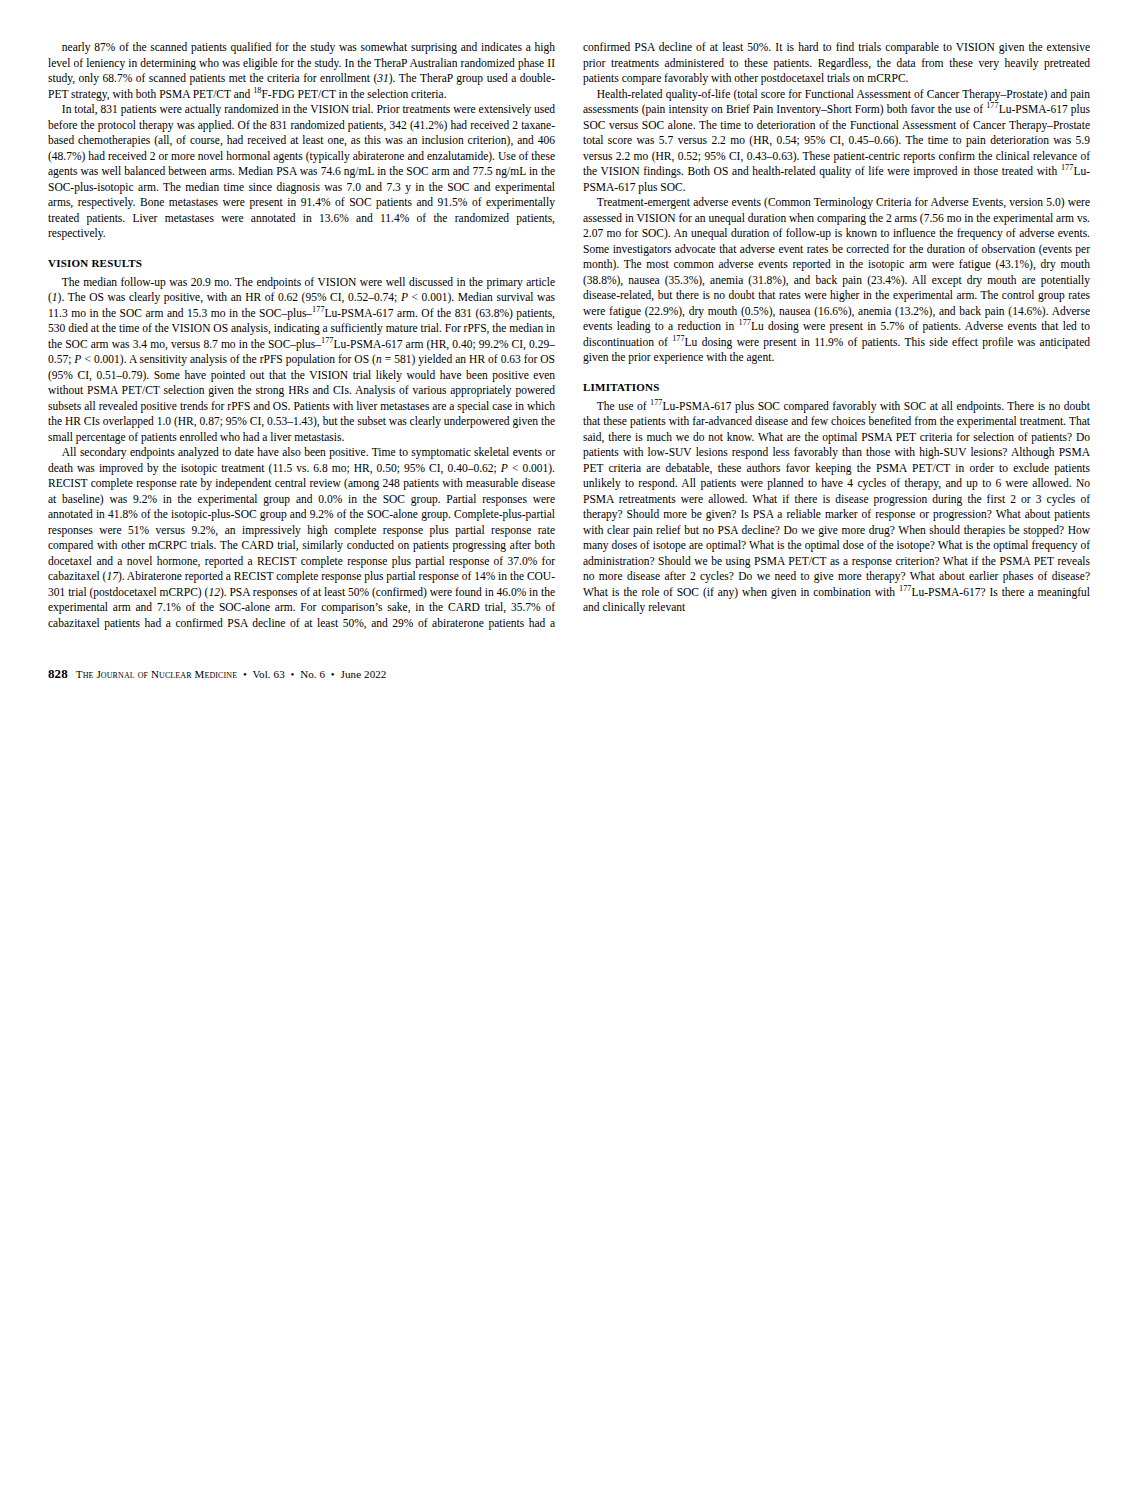nearly 87% of the scanned patients qualified for the study was somewhat surprising and indicates a high level of leniency in determining who was eligible for the study. In the TheraP Australian randomized phase II study, only 68.7% of scanned patients met the criteria for enrollment (31). The TheraP group used a double-PET strategy, with both PSMA PET/CT and 18F-FDG PET/CT in the selection criteria.
In total, 831 patients were actually randomized in the VISION trial. Prior treatments were extensively used before the protocol therapy was applied. Of the 831 randomized patients, 342 (41.2%) had received 2 taxane-based chemotherapies (all, of course, had received at least one, as this was an inclusion criterion), and 406 (48.7%) had received 2 or more novel hormonal agents (typically abiraterone and enzalutamide). Use of these agents was well balanced between arms. Median PSA was 74.6 ng/mL in the SOC arm and 77.5 ng/mL in the SOC-plus-isotopic arm. The median time since diagnosis was 7.0 and 7.3 y in the SOC and experimental arms, respectively. Bone metastases were present in 91.4% of SOC patients and 91.5% of experimentally treated patients. Liver metastases were annotated in 13.6% and 11.4% of the randomized patients, respectively.
VISION RESULTS
The median follow-up was 20.9 mo. The endpoints of VISION were well discussed in the primary article (1). The OS was clearly positive, with an HR of 0.62 (95% CI, 0.52–0.74; P < 0.001). Median survival was 11.3 mo in the SOC arm and 15.3 mo in the SOC–plus–177Lu-PSMA-617 arm. Of the 831 (63.8%) patients, 530 died at the time of the VISION OS analysis, indicating a sufficiently mature trial. For rPFS, the median in the SOC arm was 3.4 mo, versus 8.7 mo in the SOC–plus–177Lu-PSMA-617 arm (HR, 0.40; 99.2% CI, 0.29–0.57; P < 0.001). A sensitivity analysis of the rPFS population for OS (n = 581) yielded an HR of 0.63 for OS (95% CI, 0.51–0.79). Some have pointed out that the VISION trial likely would have been positive even without PSMA PET/CT selection given the strong HRs and CIs. Analysis of various appropriately powered subsets all revealed positive trends for rPFS and OS. Patients with liver metastases are a special case in which the HR CIs overlapped 1.0 (HR, 0.87; 95% CI, 0.53–1.43), but the subset was clearly underpowered given the small percentage of patients enrolled who had a liver metastasis.
All secondary endpoints analyzed to date have also been positive. Time to symptomatic skeletal events or death was improved by the isotopic treatment (11.5 vs. 6.8 mo; HR, 0.50; 95% CI, 0.40–0.62; P < 0.001). RECIST complete response rate by independent central review (among 248 patients with measurable disease at baseline) was 9.2% in the experimental group and 0.0% in the SOC group. Partial responses were annotated in 41.8% of the isotopic-plus-SOC group and 9.2% of the SOC-alone group. Complete-plus-partial responses were 51% versus 9.2%, an impressively high complete response plus partial response rate compared with other mCRPC trials. The CARD trial, similarly conducted on patients progressing after both docetaxel and a novel hormone, reported a RECIST complete response plus partial response of 37.0% for cabazitaxel (17). Abiraterone reported a RECIST complete response plus partial response of 14% in the COU-301 trial (postdocetaxel mCRPC) (12). PSA responses of at least 50% (confirmed) were found in 46.0% in the experimental arm and 7.1% of the SOC-alone arm. For comparison’s sake, in the CARD trial, 35.7% of cabazitaxel patients had a confirmed PSA decline of at least 50%, and 29% of abiraterone patients had a confirmed PSA decline of at least 50%. It is hard to find trials comparable to VISION given the extensive prior treatments administered to these patients. Regardless, the data from these very heavily pretreated patients compare favorably with other postdocetaxel trials on mCRPC.
Health-related quality-of-life (total score for Functional Assessment of Cancer Therapy–Prostate) and pain assessments (pain intensity on Brief Pain Inventory–Short Form) both favor the use of 177Lu-PSMA-617 plus SOC versus SOC alone. The time to deterioration of the Functional Assessment of Cancer Therapy–Prostate total score was 5.7 versus 2.2 mo (HR, 0.54; 95% CI, 0.45–0.66). The time to pain deterioration was 5.9 versus 2.2 mo (HR, 0.52; 95% CI, 0.43–0.63). These patient-centric reports confirm the clinical relevance of the VISION findings. Both OS and health-related quality of life were improved in those treated with 177Lu-PSMA-617 plus SOC.
Treatment-emergent adverse events (Common Terminology Criteria for Adverse Events, version 5.0) were assessed in VISION for an unequal duration when comparing the 2 arms (7.56 mo in the experimental arm vs. 2.07 mo for SOC). An unequal duration of follow-up is known to influence the frequency of adverse events. Some investigators advocate that adverse event rates be corrected for the duration of observation (events per month). The most common adverse events reported in the isotopic arm were fatigue (43.1%), dry mouth (38.8%), nausea (35.3%), anemia (31.8%), and back pain (23.4%). All except dry mouth are potentially disease-related, but there is no doubt that rates were higher in the experimental arm. The control group rates were fatigue (22.9%), dry mouth (0.5%), nausea (16.6%), anemia (13.2%), and back pain (14.6%). Adverse events leading to a reduction in 177Lu dosing were present in 5.7% of patients. Adverse events that led to discontinuation of 177Lu dosing were present in 11.9% of patients. This side effect profile was anticipated given the prior experience with the agent.
LIMITATIONS
The use of 177Lu-PSMA-617 plus SOC compared favorably with SOC at all endpoints. There is no doubt that these patients with far-advanced disease and few choices benefited from the experimental treatment. That said, there is much we do not know. What are the optimal PSMA PET criteria for selection of patients? Do patients with low-SUV lesions respond less favorably than those with high-SUV lesions? Although PSMA PET criteria are debatable, these authors favor keeping the PSMA PET/CT in order to exclude patients unlikely to respond. All patients were planned to have 4 cycles of therapy, and up to 6 were allowed. No PSMA retreatments were allowed. What if there is disease progression during the first 2 or 3 cycles of therapy? Should more be given? Is PSA a reliable marker of response or progression? What about patients with clear pain relief but no PSA decline? Do we give more drug? When should therapies be stopped? How many doses of isotope are optimal? What is the optimal dose of the isotope? What is the optimal frequency of administration? Should we be using PSMA PET/CT as a response criterion? What if the PSMA PET reveals no more disease after 2 cycles? Do we need to give more therapy? What about earlier phases of disease? What is the role of SOC (if any) when given in combination with 177Lu-PSMA-617? Is there a meaningful and clinically relevant
828 The Journal of Nuclear Medicine • Vol. 63 • No. 6 • June 2022